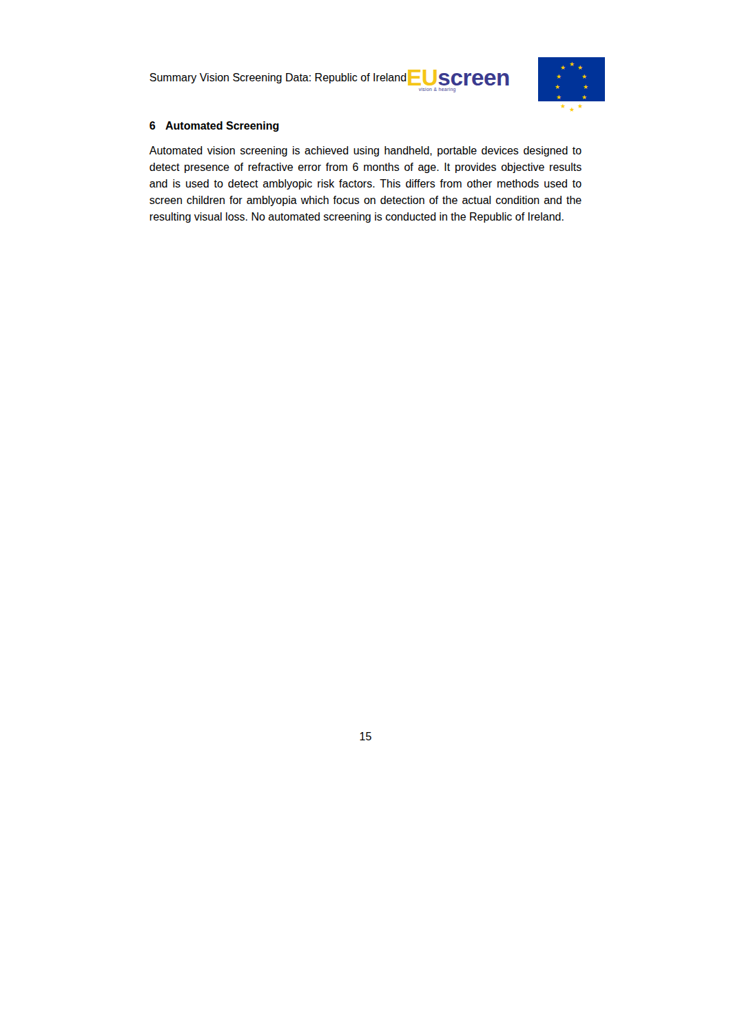Summary Vision Screening Data: Republic of Ireland
EU screen vision & hearing
★ ★ ★ ★ ★ ★ ★ ★ ★ ★ ★ ★
6 Automated Screening
Automated vision screening is achieved using handheld, portable devices designed to detect presence of refractive error from 6 months of age. It provides objective results and is used to detect amblyopic risk factors. This differs from other methods used to screen children for amblyopia which focus on detection of the actual condition and the resulting visual loss. No automated screening is conducted in the Republic of Ireland.
15